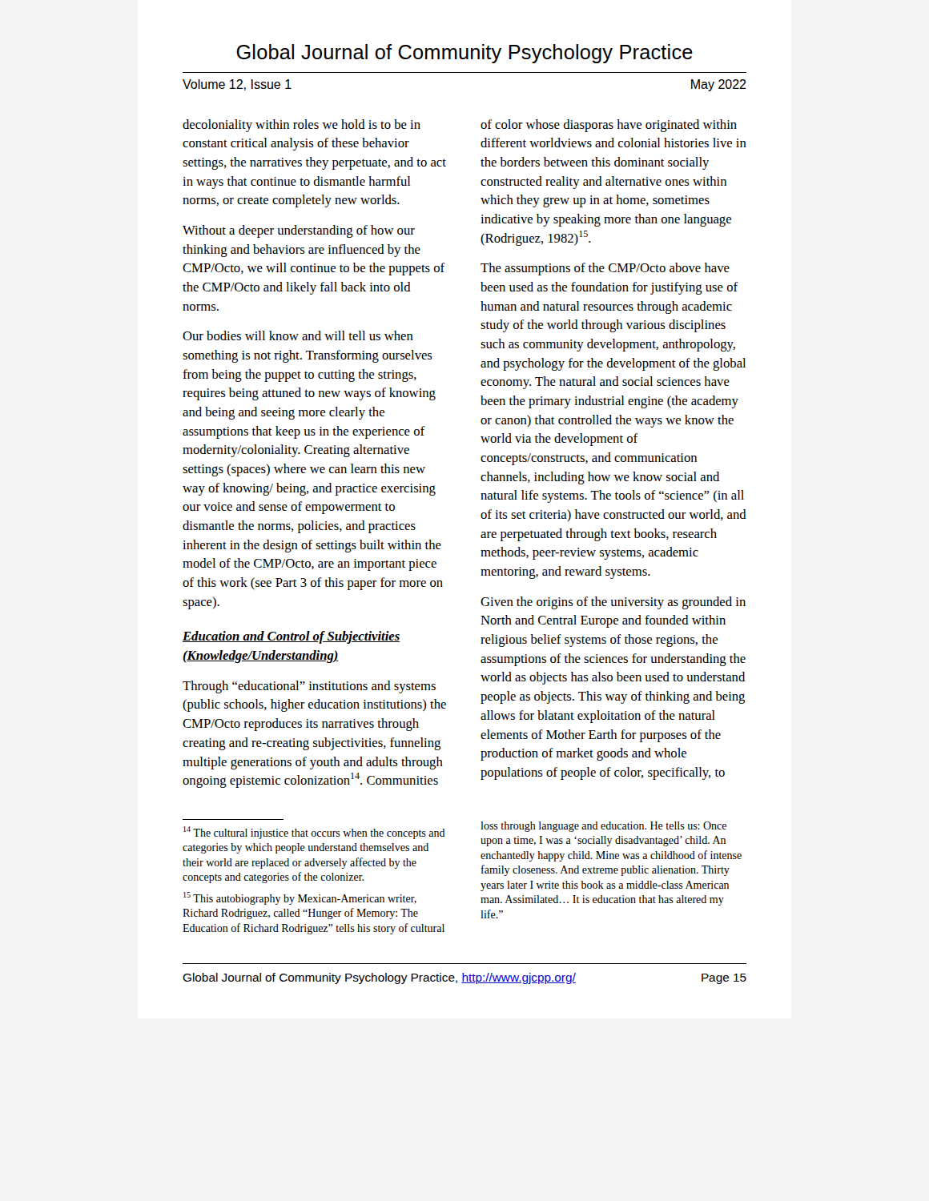Global Journal of Community Psychology Practice
Volume 12, Issue 1 May 2022
decoloniality within roles we hold is to be in constant critical analysis of these behavior settings, the narratives they perpetuate, and to act in ways that continue to dismantle harmful norms, or create completely new worlds.
Without a deeper understanding of how our thinking and behaviors are influenced by the CMP/Octo, we will continue to be the puppets of the CMP/Octo and likely fall back into old norms.
Our bodies will know and will tell us when something is not right. Transforming ourselves from being the puppet to cutting the strings, requires being attuned to new ways of knowing and being and seeing more clearly the assumptions that keep us in the experience of modernity/coloniality. Creating alternative settings (spaces) where we can learn this new way of knowing/ being, and practice exercising our voice and sense of empowerment to dismantle the norms, policies, and practices inherent in the design of settings built within the model of the CMP/Octo, are an important piece of this work (see Part 3 of this paper for more on space).
Education and Control of Subjectivities (Knowledge/Understanding)
Through “educational” institutions and systems (public schools, higher education institutions) the CMP/Octo reproduces its narratives through creating and re-creating subjectivities, funneling multiple generations of youth and adults through ongoing epistemic colonization14. Communities of color whose diasporas have originated within different worldviews and colonial histories live in the borders between this dominant socially constructed reality and alternative ones within which they grew up in at home, sometimes indicative by speaking more than one language (Rodriguez, 1982)15.
The assumptions of the CMP/Octo above have been used as the foundation for justifying use of human and natural resources through academic study of the world through various disciplines such as community development, anthropology, and psychology for the development of the global economy. The natural and social sciences have been the primary industrial engine (the academy or canon) that controlled the ways we know the world via the development of concepts/constructs, and communication channels, including how we know social and natural life systems. The tools of “science” (in all of its set criteria) have constructed our world, and are perpetuated through text books, research methods, peer-review systems, academic mentoring, and reward systems.
Given the origins of the university as grounded in North and Central Europe and founded within religious belief systems of those regions, the assumptions of the sciences for understanding the world as objects has also been used to understand people as objects. This way of thinking and being allows for blatant exploitation of the natural elements of Mother Earth for purposes of the production of market goods and whole populations of people of color, specifically, to
14 The cultural injustice that occurs when the concepts and categories by which people understand themselves and their world are replaced or adversely affected by the concepts and categories of the colonizer.
15 This autobiography by Mexican-American writer, Richard Rodriguez, called “Hunger of Memory: The Education of Richard Rodriguez” tells his story of cultural loss through language and education. He tells us: Once upon a time, I was a ‘socially disadvantaged’ child. An enchantedly happy child. Mine was a childhood of intense family closeness. And extreme public alienation. Thirty years later I write this book as a middle-class American man. Assimilated… It is education that has altered my life.”
Global Journal of Community Psychology Practice, http://www.gjcpp.org/ Page 15